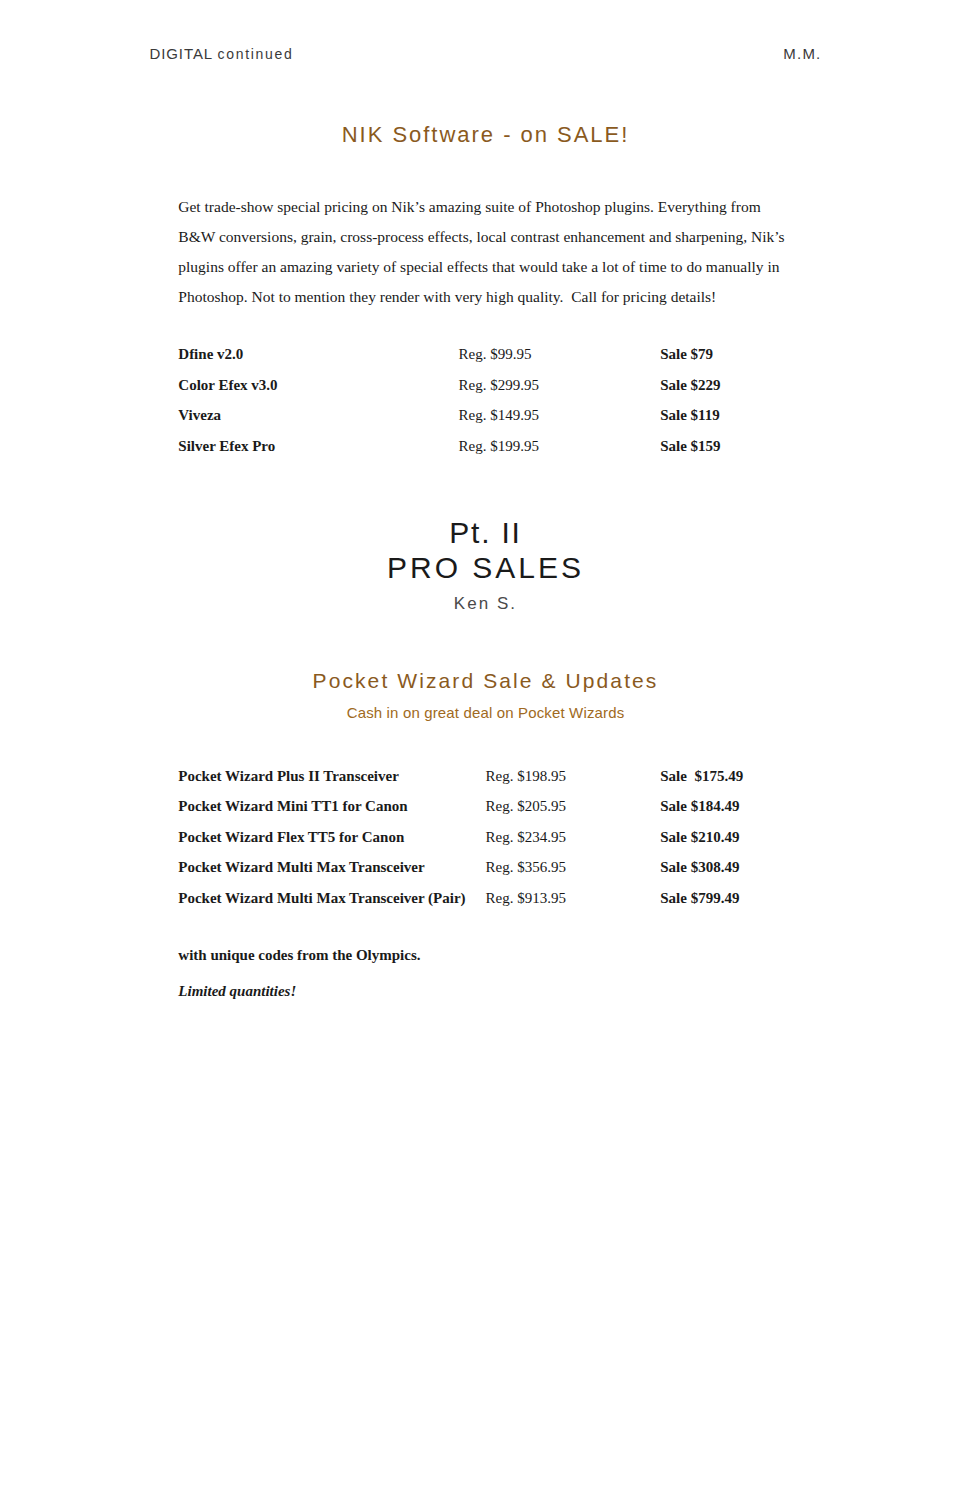DIGITAL continued
M.M.
NIK Software - on SALE!
Get trade-show special pricing on Nik’s amazing suite of Photoshop plugins. Everything from B&W conversions, grain, cross-process effects, local contrast enhancement and sharpening, Nik’s plugins offer an amazing variety of special effects that would take a lot of time to do manually in Photoshop. Not to mention they render with very high quality. Call for pricing details!
| Dfine v2.0 | Reg. $99.95 | Sale $79 |
| Color Efex v3.0 | Reg. $299.95 | Sale $229 |
| Viveza | Reg. $149.95 | Sale $119 |
| Silver Efex Pro | Reg. $199.95 | Sale $159 |
Pt. II
PRO SALES
Ken S.
Pocket Wizard Sale & Updates
Cash in on great deal on Pocket Wizards
| Pocket Wizard Plus II Transceiver | Reg. $198.95 | Sale $175.49 |
| Pocket Wizard Mini TT1 for Canon | Reg. $205.95 | Sale $184.49 |
| Pocket Wizard Flex TT5 for Canon | Reg. $234.95 | Sale $210.49 |
| Pocket Wizard Multi Max Transceiver | Reg. $356.95 | Sale $308.49 |
| Pocket Wizard Multi Max Transceiver (Pair) | Reg. $913.95 | Sale $799.49 |
with unique codes from the Olympics.
Limited quantities!